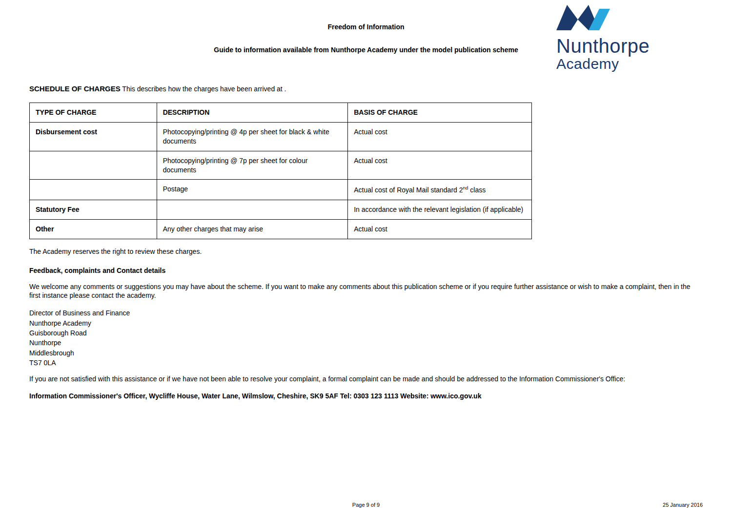Nunthorpe Academy
Freedom of Information
Guide to information available from Nunthorpe Academy under the model publication scheme
SCHEDULE OF CHARGES This describes how the charges have been arrived at .
| TYPE OF CHARGE | DESCRIPTION | BASIS OF CHARGE |
| --- | --- | --- |
| Disbursement cost | Photocopying/printing @ 4p per sheet for black & white documents | Actual cost |
| | Photocopying/printing @ 7p per sheet for colour documents | Actual cost |
| | Postage | Actual cost of Royal Mail standard 2 nd class |
| Statutory Fee | | In accordance with the relevant legislation (if applicable) |
| Other | Any other charges that may arise | Actual cost |
The Academy reserves the right to review these charges.
Feedback, complaints and Contact details
We welcome any comments or suggestions you may have about the scheme. If you want to make any comments about this publication scheme or if you require further assistance or wish to make a complaint, then in the first instance please contact the academy.
Director of Business and Finance
Nunthorpe Academy
Guisborough Road
Nunthorpe
Middlesbrough
TS7 0LA
If you are not satisfied with this assistance or if we have not been able to resolve your complaint, a formal complaint can be made and should be addressed to the Information Commissioner's Office:
Information Commissioner's Officer, Wycliffe House, Water Lane, Wilmslow, Cheshire, SK9 5AF Tel: 0303 123 1113 Website: www.ico.gov.uk
Page 9 of 9
25 January 2016